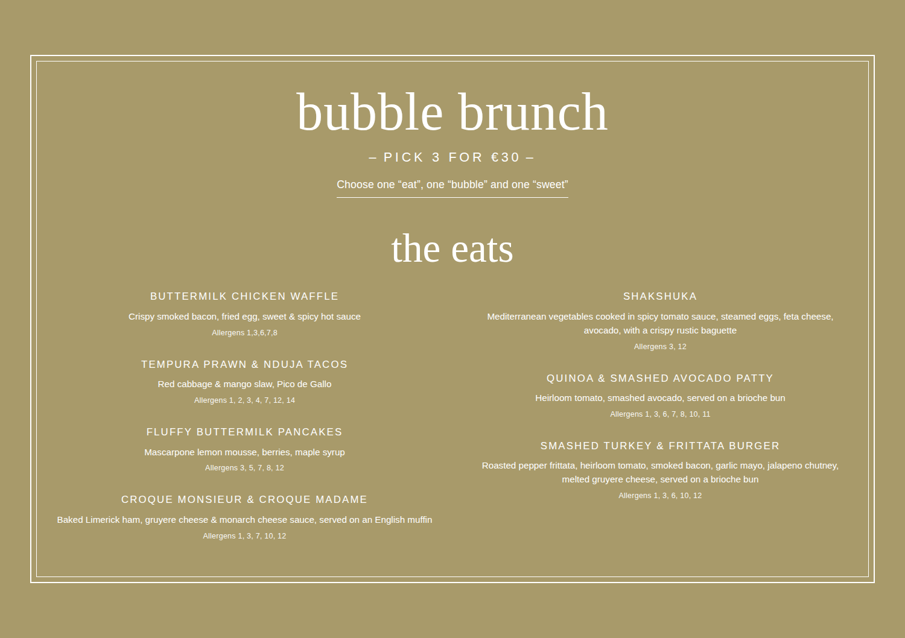bubble brunch
–Pick 3 for €30–
Choose one “eat”, one “bubble” and one “sweet”
the eats
Buttermilk Chicken Waffle
Crispy smoked bacon, fried egg, sweet & spicy hot sauce
Allergens 1,3,6,7,8
Tempura Prawn & Nduja Tacos
Red cabbage & mango slaw, Pico de Gallo
Allergens 1, 2, 3, 4, 7, 12, 14
Fluffy Buttermilk Pancakes
Mascarpone lemon mousse, berries, maple syrup
Allergens 3, 5, 7, 8, 12
Croque Monsieur & Croque Madame
Baked Limerick ham, gruyere cheese & monarch cheese sauce, served on an English muffin
Allergens 1, 3, 7, 10, 12
Shakshuka
Mediterranean vegetables cooked in spicy tomato sauce, steamed eggs, feta cheese, avocado, with a crispy rustic baguette
Allergens 3, 12
Quinoa & Smashed Avocado Patty
Heirloom tomato, smashed avocado, served on a brioche bun
Allergens 1, 3, 6, 7, 8, 10, 11
Smashed Turkey & Frittata Burger
Roasted pepper frittata, heirloom tomato, smoked bacon, garlic mayo, jalapeno chutney, melted gruyere cheese, served on a brioche bun
Allergens 1, 3, 6, 10, 12